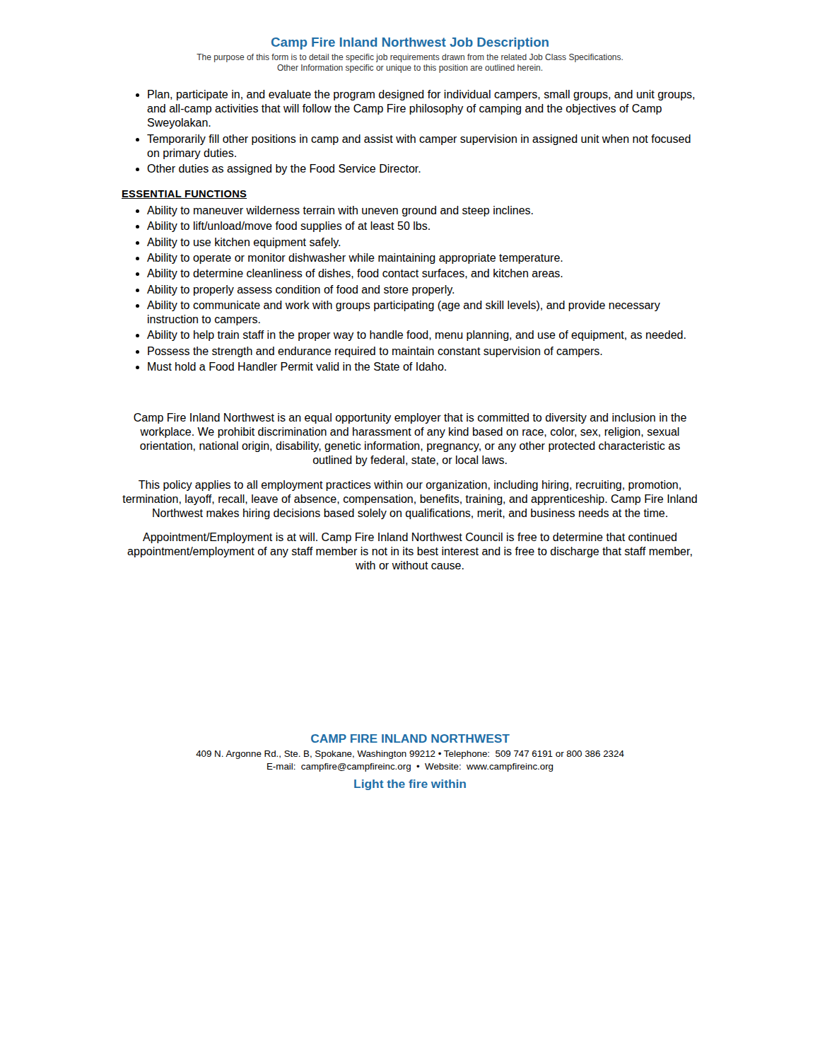Camp Fire Inland Northwest Job Description
The purpose of this form is to detail the specific job requirements drawn from the related Job Class Specifications.
Other Information specific or unique to this position are outlined herein.
Plan, participate in, and evaluate the program designed for individual campers, small groups, and unit groups, and all-camp activities that will follow the Camp Fire philosophy of camping and the objectives of Camp Sweyolakan.
Temporarily fill other positions in camp and assist with camper supervision in assigned unit when not focused on primary duties.
Other duties as assigned by the Food Service Director.
ESSENTIAL FUNCTIONS
Ability to maneuver wilderness terrain with uneven ground and steep inclines.
Ability to lift/unload/move food supplies of at least 50 lbs.
Ability to use kitchen equipment safely.
Ability to operate or monitor dishwasher while maintaining appropriate temperature.
Ability to determine cleanliness of dishes, food contact surfaces, and kitchen areas.
Ability to properly assess condition of food and store properly.
Ability to communicate and work with groups participating (age and skill levels), and provide necessary instruction to campers.
Ability to help train staff in the proper way to handle food, menu planning, and use of equipment, as needed.
Possess the strength and endurance required to maintain constant supervision of campers.
Must hold a Food Handler Permit valid in the State of Idaho.
Camp Fire Inland Northwest is an equal opportunity employer that is committed to diversity and inclusion in the workplace. We prohibit discrimination and harassment of any kind based on race, color, sex, religion, sexual orientation, national origin, disability, genetic information, pregnancy, or any other protected characteristic as outlined by federal, state, or local laws.
This policy applies to all employment practices within our organization, including hiring, recruiting, promotion, termination, layoff, recall, leave of absence, compensation, benefits, training, and apprenticeship. Camp Fire Inland Northwest makes hiring decisions based solely on qualifications, merit, and business needs at the time.
Appointment/Employment is at will. Camp Fire Inland Northwest Council is free to determine that continued appointment/employment of any staff member is not in its best interest and is free to discharge that staff member, with or without cause.
CAMP FIRE INLAND NORTHWEST
409 N. Argonne Rd., Ste. B, Spokane, Washington 99212 • Telephone: 509 747 6191 or 800 386 2324
E-mail: campfire@campfireinc.org • Website: www.campfireinc.org
Light the fire within